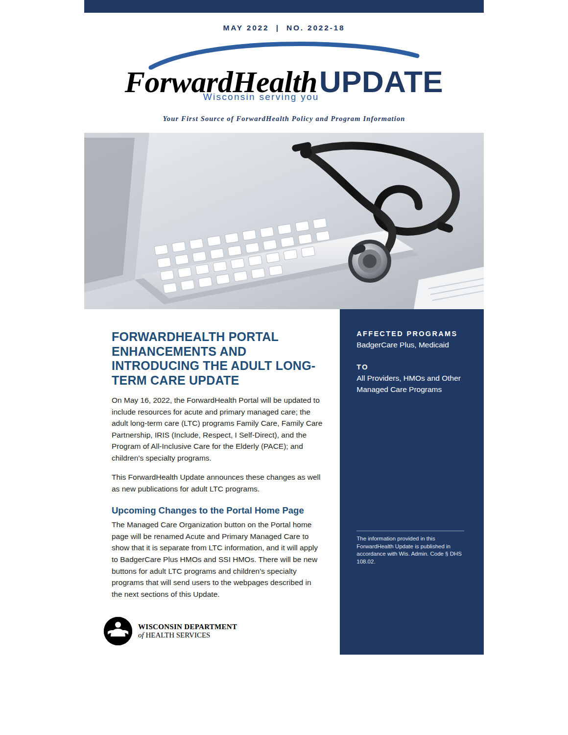MAY 2022 | NO. 2022-18
ForwardHealth UPDATE
Wisconsin serving you
Your First Source of ForwardHealth Policy and Program Information
FORWARDHEALTH PORTAL ENHANCEMENTS AND INTRODUCING THE ADULT LONG-TERM CARE UPDATE
On May 16, 2022, the ForwardHealth Portal will be updated to include resources for acute and primary managed care; the adult long-term care (LTC) programs Family Care, Family Care Partnership, IRIS (Include, Respect, I Self-Direct), and the Program of All-Inclusive Care for the Elderly (PACE); and children’s specialty programs.
This ForwardHealth Update announces these changes as well as new publications for adult LTC programs.
Upcoming Changes to the Portal Home Page
The Managed Care Organization button on the Portal home page will be renamed Acute and Primary Managed Care to show that it is separate from LTC information, and it will apply to BadgerCare Plus HMOs and SSI HMOs. There will be new buttons for adult LTC programs and children’s specialty programs that will send users to the webpages described in the next sections of this Update.
AFFECTED PROGRAMS
BadgerCare Plus, Medicaid
TO
All Providers, HMOs and Other Managed Care Programs
The information provided in this ForwardHealth Update is published in accordance with Wis. Admin. Code § DHS 108.02.
WISCONSIN DEPARTMENT
of HEALTH SERVICES